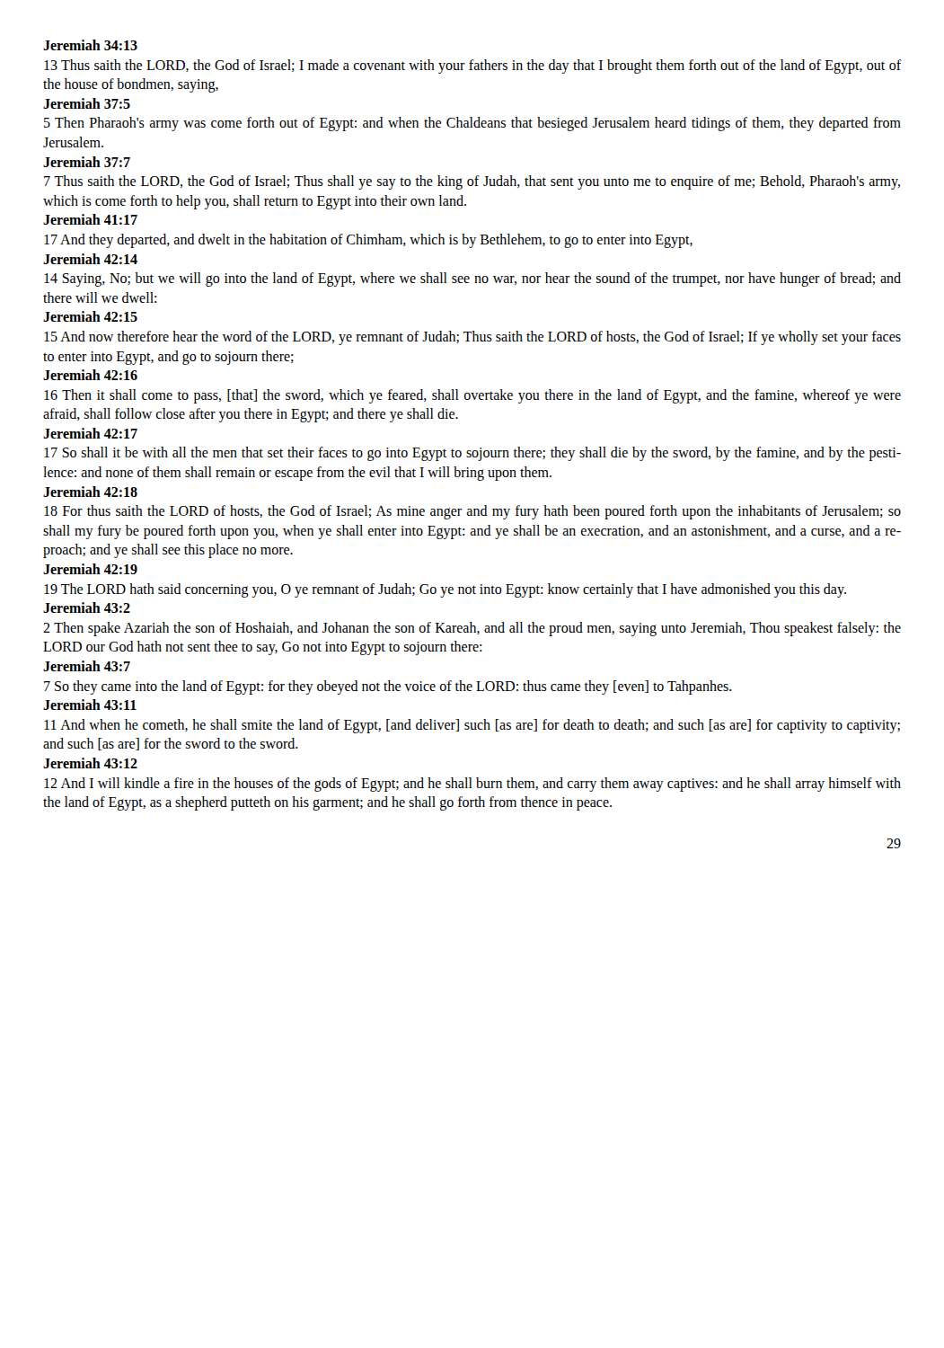Jeremiah 34:13
13 Thus saith the LORD, the God of Israel; I made a covenant with your fathers in the day that I brought them forth out of the land of Egypt, out of the house of bondmen, saying,
Jeremiah 37:5
5 Then Pharaoh's army was come forth out of Egypt: and when the Chaldeans that besieged Jerusalem heard tidings of them, they departed from Jerusalem.
Jeremiah 37:7
7 Thus saith the LORD, the God of Israel; Thus shall ye say to the king of Judah, that sent you unto me to enquire of me; Behold, Pharaoh's army, which is come forth to help you, shall return to Egypt into their own land.
Jeremiah 41:17
17 And they departed, and dwelt in the habitation of Chimham, which is by Bethlehem, to go to enter into Egypt,
Jeremiah 42:14
14 Saying, No; but we will go into the land of Egypt, where we shall see no war, nor hear the sound of the trumpet, nor have hunger of bread; and there will we dwell:
Jeremiah 42:15
15 And now therefore hear the word of the LORD, ye remnant of Judah; Thus saith the LORD of hosts, the God of Israel; If ye wholly set your faces to enter into Egypt, and go to sojourn there;
Jeremiah 42:16
16 Then it shall come to pass, [that] the sword, which ye feared, shall overtake you there in the land of Egypt, and the famine, whereof ye were afraid, shall follow close after you there in Egypt; and there ye shall die.
Jeremiah 42:17
17 So shall it be with all the men that set their faces to go into Egypt to sojourn there; they shall die by the sword, by the famine, and by the pestilence: and none of them shall remain or escape from the evil that I will bring upon them.
Jeremiah 42:18
18 For thus saith the LORD of hosts, the God of Israel; As mine anger and my fury hath been poured forth upon the inhabitants of Jerusalem; so shall my fury be poured forth upon you, when ye shall enter into Egypt: and ye shall be an execration, and an astonishment, and a curse, and a reproach; and ye shall see this place no more.
Jeremiah 42:19
19 The LORD hath said concerning you, O ye remnant of Judah; Go ye not into Egypt: know certainly that I have admonished you this day.
Jeremiah 43:2
2 Then spake Azariah the son of Hoshaiah, and Johanan the son of Kareah, and all the proud men, saying unto Jeremiah, Thou speakest falsely: the LORD our God hath not sent thee to say, Go not into Egypt to sojourn there:
Jeremiah 43:7
7 So they came into the land of Egypt: for they obeyed not the voice of the LORD: thus came they [even] to Tahpanhes.
Jeremiah 43:11
11 And when he cometh, he shall smite the land of Egypt, [and deliver] such [as are] for death to death; and such [as are] for captivity to captivity; and such [as are] for the sword to the sword.
Jeremiah 43:12
12 And I will kindle a fire in the houses of the gods of Egypt; and he shall burn them, and carry them away captives: and he shall array himself with the land of Egypt, as a shepherd putteth on his garment; and he shall go forth from thence in peace.
29